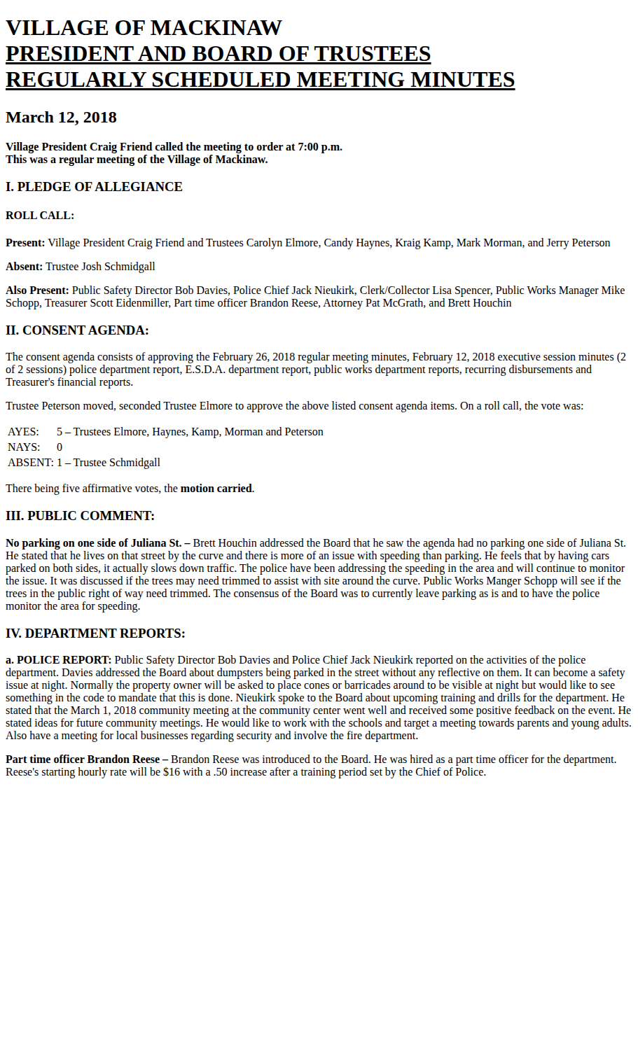VILLAGE OF MACKINAW
PRESIDENT AND BOARD OF TRUSTEES
REGULARLY SCHEDULED MEETING MINUTES
March 12, 2018
Village President Craig Friend called the meeting to order at 7:00 p.m.
This was a regular meeting of the Village of Mackinaw.
I. PLEDGE OF ALLEGIANCE
ROLL CALL:
Present: Village President Craig Friend and Trustees Carolyn Elmore, Candy Haynes, Kraig Kamp, Mark Morman, and Jerry Peterson
Absent: Trustee Josh Schmidgall
Also Present: Public Safety Director Bob Davies, Police Chief Jack Nieukirk, Clerk/Collector Lisa Spencer, Public Works Manager Mike Schopp, Treasurer Scott Eidenmiller, Part time officer Brandon Reese, Attorney Pat McGrath, and Brett Houchin
II. CONSENT AGENDA:
The consent agenda consists of approving the February 26, 2018 regular meeting minutes, February 12, 2018 executive session minutes (2 of 2 sessions) police department report, E.S.D.A. department report, public works department reports, recurring disbursements and Treasurer's financial reports.
Trustee Peterson moved, seconded Trustee Elmore to approve the above listed consent agenda items. On a roll call, the vote was:
| AYES: | 5 – Trustees Elmore, Haynes, Kamp, Morman and Peterson |
| NAYS: | 0 |
| ABSENT: | 1 – Trustee Schmidgall |
There being five affirmative votes, the motion carried.
III. PUBLIC COMMENT:
No parking on one side of Juliana St. – Brett Houchin addressed the Board that he saw the agenda had no parking one side of Juliana St. He stated that he lives on that street by the curve and there is more of an issue with speeding than parking. He feels that by having cars parked on both sides, it actually slows down traffic. The police have been addressing the speeding in the area and will continue to monitor the issue. It was discussed if the trees may need trimmed to assist with site around the curve. Public Works Manger Schopp will see if the trees in the public right of way need trimmed. The consensus of the Board was to currently leave parking as is and to have the police monitor the area for speeding.
IV. DEPARTMENT REPORTS:
a. POLICE REPORT: Public Safety Director Bob Davies and Police Chief Jack Nieukirk reported on the activities of the police department. Davies addressed the Board about dumpsters being parked in the street without any reflective on them. It can become a safety issue at night. Normally the property owner will be asked to place cones or barricades around to be visible at night but would like to see something in the code to mandate that this is done. Nieukirk spoke to the Board about upcoming training and drills for the department. He stated that the March 1, 2018 community meeting at the community center went well and received some positive feedback on the event. He stated ideas for future community meetings. He would like to work with the schools and target a meeting towards parents and young adults. Also have a meeting for local businesses regarding security and involve the fire department.
Part time officer Brandon Reese – Brandon Reese was introduced to the Board. He was hired as a part time officer for the department. Reese's starting hourly rate will be $16 with a .50 increase after a training period set by the Chief of Police.